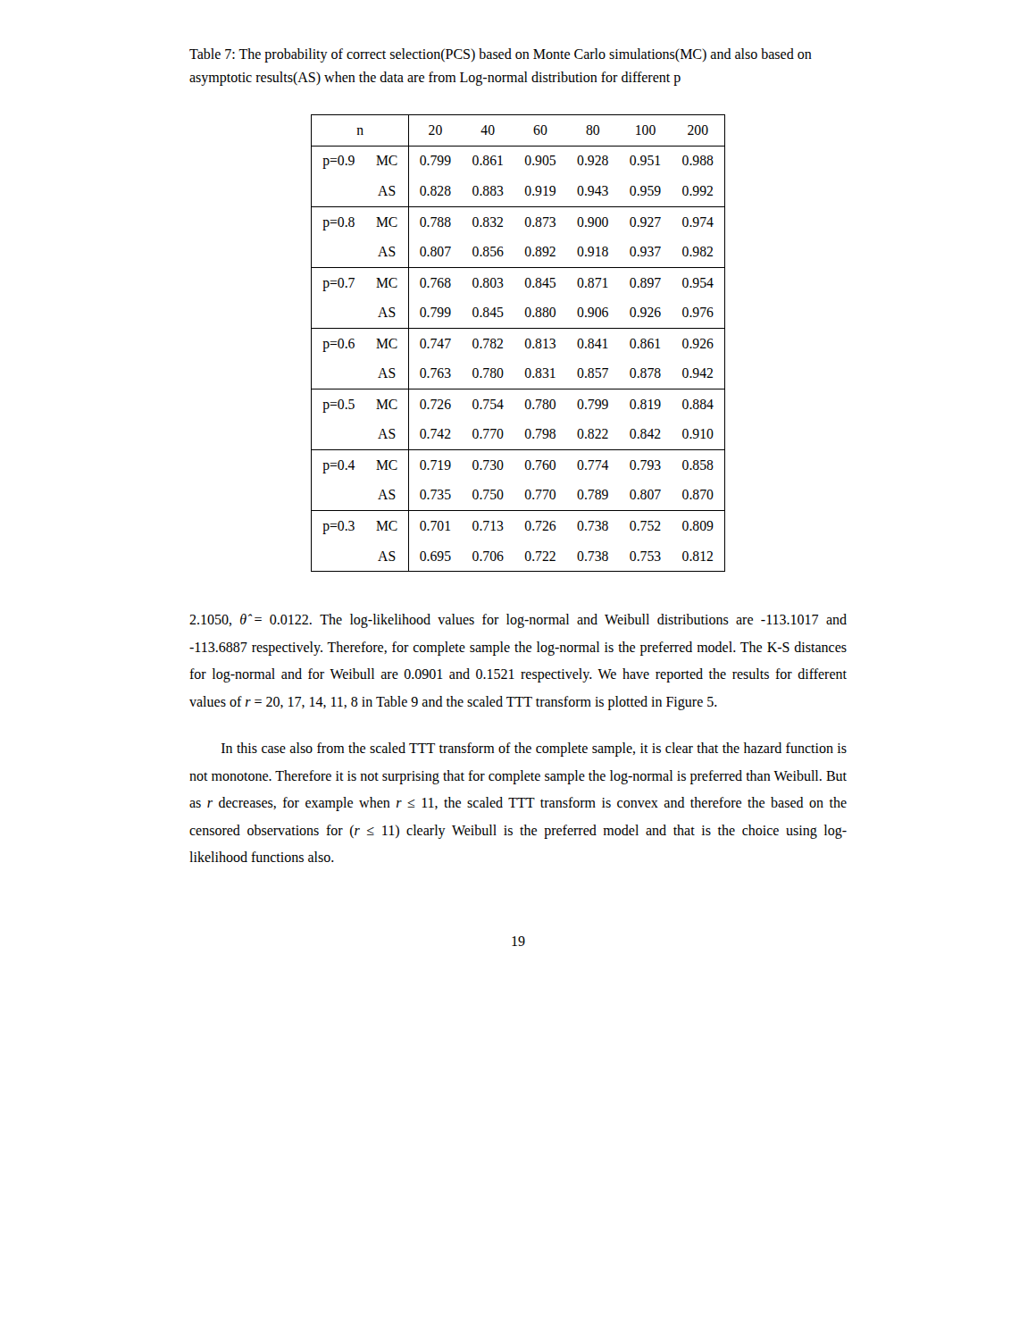Table 7: The probability of correct selection(PCS) based on Monte Carlo simulations(MC) and also based on asymptotic results(AS) when the data are from Log-normal distribution for different p
| n | 20 | 40 | 60 | 80 | 100 | 200 |
| --- | --- | --- | --- | --- | --- | --- |
| p=0.9 | MC | 0.799 | 0.861 | 0.905 | 0.928 | 0.951 | 0.988 |
| | AS | 0.828 | 0.883 | 0.919 | 0.943 | 0.959 | 0.992 |
| p=0.8 | MC | 0.788 | 0.832 | 0.873 | 0.900 | 0.927 | 0.974 |
| | AS | 0.807 | 0.856 | 0.892 | 0.918 | 0.937 | 0.982 |
| p=0.7 | MC | 0.768 | 0.803 | 0.845 | 0.871 | 0.897 | 0.954 |
| | AS | 0.799 | 0.845 | 0.880 | 0.906 | 0.926 | 0.976 |
| p=0.6 | MC | 0.747 | 0.782 | 0.813 | 0.841 | 0.861 | 0.926 |
| | AS | 0.763 | 0.780 | 0.831 | 0.857 | 0.878 | 0.942 |
| p=0.5 | MC | 0.726 | 0.754 | 0.780 | 0.799 | 0.819 | 0.884 |
| | AS | 0.742 | 0.770 | 0.798 | 0.822 | 0.842 | 0.910 |
| p=0.4 | MC | 0.719 | 0.730 | 0.760 | 0.774 | 0.793 | 0.858 |
| | AS | 0.735 | 0.750 | 0.770 | 0.789 | 0.807 | 0.870 |
| p=0.3 | MC | 0.701 | 0.713 | 0.726 | 0.738 | 0.752 | 0.809 |
| | AS | 0.695 | 0.706 | 0.722 | 0.738 | 0.753 | 0.812 |
2.1050, θ̂ = 0.0122. The log-likelihood values for log-normal and Weibull distributions are -113.1017 and -113.6887 respectively. Therefore, for complete sample the log-normal is the preferred model. The K-S distances for log-normal and for Weibull are 0.0901 and 0.1521 respectively. We have reported the results for different values of r = 20, 17, 14, 11, 8 in Table 9 and the scaled TTT transform is plotted in Figure 5.
In this case also from the scaled TTT transform of the complete sample, it is clear that the hazard function is not monotone. Therefore it is not surprising that for complete sample the log-normal is preferred than Weibull. But as r decreases, for example when r ≤ 11, the scaled TTT transform is convex and therefore the based on the censored observations for (r ≤ 11) clearly Weibull is the preferred model and that is the choice using log-likelihood functions also.
19